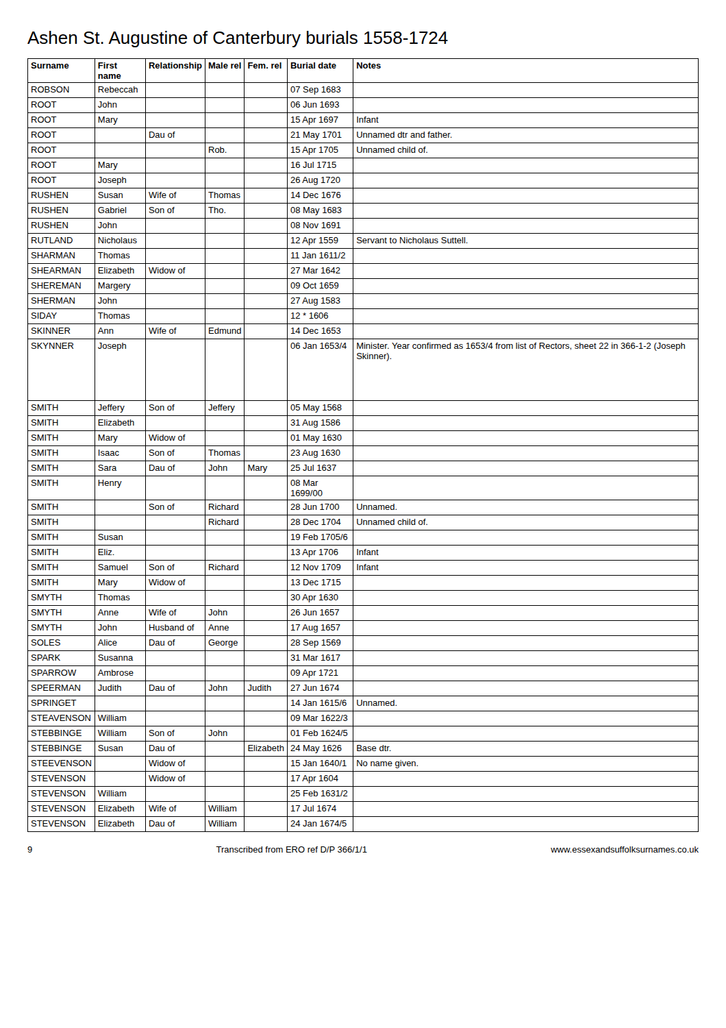Ashen St. Augustine of Canterbury burials 1558-1724
| Surname | First name | Relationship | Male rel | Fem. rel | Burial date | Notes |
| --- | --- | --- | --- | --- | --- | --- |
| ROBSON | Rebeccah | | | | 07 Sep 1683 | |
| ROOT | John | | | | 06 Jun 1693 | |
| ROOT | Mary | | | | 15 Apr 1697 | Infant |
| ROOT | | Dau of | | | 21 May 1701 | Unnamed dtr and father. |
| ROOT | | | Rob. | | 15 Apr 1705 | Unnamed child of. |
| ROOT | Mary | | | | 16 Jul 1715 | |
| ROOT | Joseph | | | | 26 Aug 1720 | |
| RUSHEN | Susan | Wife of | Thomas | | 14 Dec 1676 | |
| RUSHEN | Gabriel | Son of | Tho. | | 08 May 1683 | |
| RUSHEN | John | | | | 08 Nov 1691 | |
| RUTLAND | Nicholaus | | | | 12 Apr 1559 | Servant to Nicholaus Suttell. |
| SHARMAN | Thomas | | | | 11 Jan 1611/2 | |
| SHEARMAN | Elizabeth | Widow of | | | 27 Mar 1642 | |
| SHEREMAN | Margery | | | | 09 Oct 1659 | |
| SHERMAN | John | | | | 27 Aug 1583 | |
| SIDAY | Thomas | | | | 12 * 1606 | |
| SKINNER | Ann | Wife of | Edmund | | 14 Dec 1653 | |
| SKYNNER | Joseph | | | | 06 Jan 1653/4 | Minister. Year confirmed as 1653/4 from list of Rectors, sheet 22 in 366-1-2 (Joseph Skinner). |
| SMITH | Jeffery | Son of | Jeffery | | 05 May 1568 | |
| SMITH | Elizabeth | | | | 31 Aug 1586 | |
| SMITH | Mary | Widow of | | | 01 May 1630 | |
| SMITH | Isaac | Son of | Thomas | | 23 Aug 1630 | |
| SMITH | Sara | Dau of | John | Mary | 25 Jul 1637 | |
| SMITH | Henry | | | | 08 Mar 1699/00 | |
| SMITH | | Son of | Richard | | 28 Jun 1700 | Unnamed. |
| SMITH | | | Richard | | 28 Dec 1704 | Unnamed child of. |
| SMITH | Susan | | | | 19 Feb 1705/6 | |
| SMITH | Eliz. | | | | 13 Apr 1706 | Infant |
| SMITH | Samuel | Son of | Richard | | 12 Nov 1709 | Infant |
| SMITH | Mary | Widow of | | | 13 Dec 1715 | |
| SMYTH | Thomas | | | | 30 Apr 1630 | |
| SMYTH | Anne | Wife of | John | | 26 Jun 1657 | |
| SMYTH | John | Husband of | Anne | | 17 Aug 1657 | |
| SOLES | Alice | Dau of | George | | 28 Sep 1569 | |
| SPARK | Susanna | | | | 31 Mar 1617 | |
| SPARROW | Ambrose | | | | 09 Apr 1721 | |
| SPEERMAN | Judith | Dau of | John | Judith | 27 Jun 1674 | |
| SPRINGET | | | | | 14 Jan 1615/6 | Unnamed. |
| STEAVENSON | William | | | | 09 Mar 1622/3 | |
| STEBBINGE | William | Son of | John | | 01 Feb 1624/5 | |
| STEBBINGE | Susan | Dau of | | Elizabeth | 24 May 1626 | Base dtr. |
| STEEVENSON | | Widow of | | | 15 Jan 1640/1 | No name given. |
| STEVENSON | | Widow of | | | 17 Apr 1604 | |
| STEVENSON | William | | | | 25 Feb 1631/2 | |
| STEVENSON | Elizabeth | Wife of | William | | 17 Jul 1674 | |
| STEVENSON | Elizabeth | Dau of | William | | 24 Jan 1674/5 | |
9 Transcribed from ERO ref D/P 366/1/1 www.essexandsuffolksurnames.co.uk